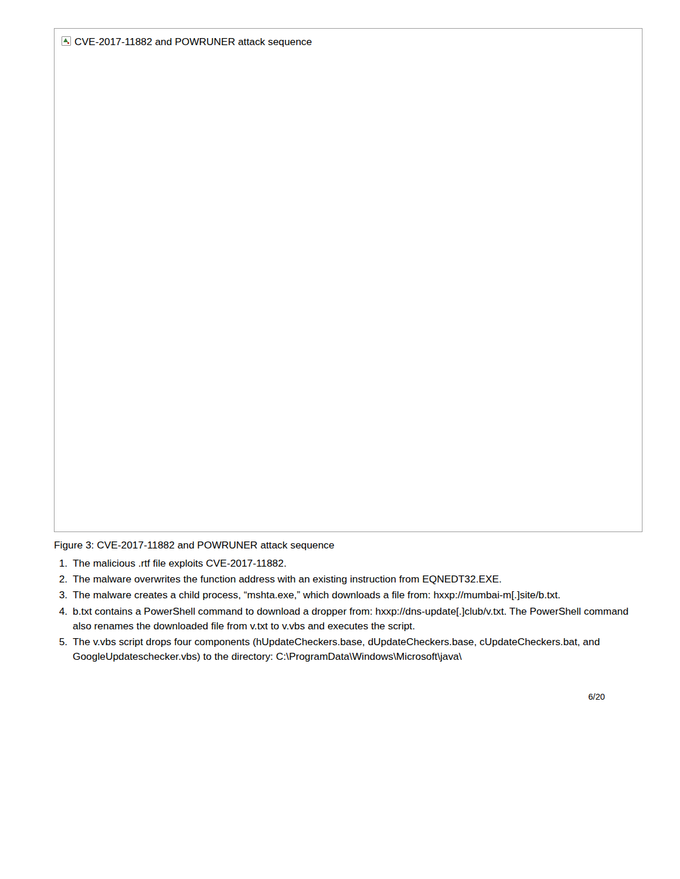CVE-2017-11882 and POWRUNER attack sequence
Figure 3: CVE-2017-11882 and POWRUNER attack sequence
The malicious .rtf file exploits CVE-2017-11882.
The malware overwrites the function address with an existing instruction from EQNEDT32.EXE.
The malware creates a child process, “mshta.exe,” which downloads a file from: hxxp://mumbai-m[.]site/b.txt.
b.txt contains a PowerShell command to download a dropper from: hxxp://dns-update[.]club/v.txt. The PowerShell command also renames the downloaded file from v.txt to v.vbs and executes the script.
The v.vbs script drops four components (hUpdateCheckers.base, dUpdateCheckers.base, cUpdateCheckers.bat, and GoogleUpdateschecker.vbs) to the directory: C:\ProgramData\Windows\Microsoft\java\
6/20